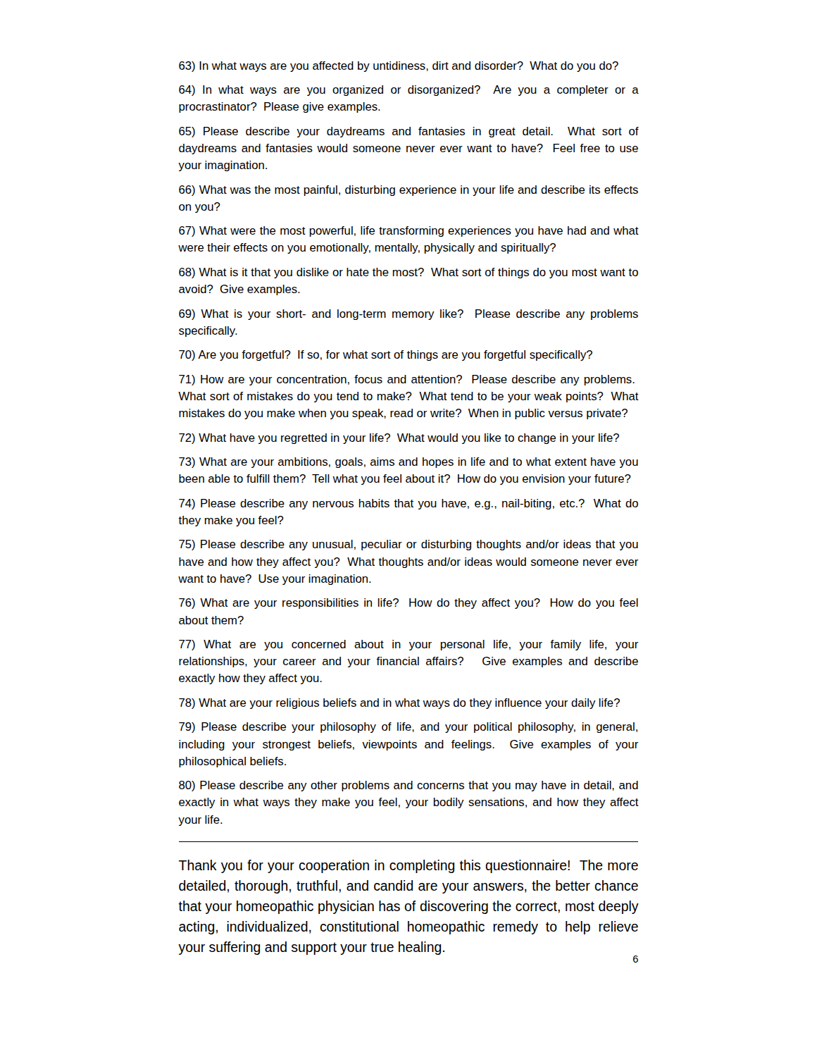63) In what ways are you affected by untidiness, dirt and disorder? What do you do?
64) In what ways are you organized or disorganized? Are you a completer or a procrastinator? Please give examples.
65) Please describe your daydreams and fantasies in great detail. What sort of daydreams and fantasies would someone never ever want to have? Feel free to use your imagination.
66) What was the most painful, disturbing experience in your life and describe its effects on you?
67) What were the most powerful, life transforming experiences you have had and what were their effects on you emotionally, mentally, physically and spiritually?
68) What is it that you dislike or hate the most? What sort of things do you most want to avoid? Give examples.
69) What is your short- and long-term memory like? Please describe any problems specifically.
70) Are you forgetful? If so, for what sort of things are you forgetful specifically?
71) How are your concentration, focus and attention? Please describe any problems. What sort of mistakes do you tend to make? What tend to be your weak points? What mistakes do you make when you speak, read or write? When in public versus private?
72) What have you regretted in your life? What would you like to change in your life?
73) What are your ambitions, goals, aims and hopes in life and to what extent have you been able to fulfill them? Tell what you feel about it? How do you envision your future?
74) Please describe any nervous habits that you have, e.g., nail-biting, etc.? What do they make you feel?
75) Please describe any unusual, peculiar or disturbing thoughts and/or ideas that you have and how they affect you? What thoughts and/or ideas would someone never ever want to have? Use your imagination.
76) What are your responsibilities in life? How do they affect you? How do you feel about them?
77) What are you concerned about in your personal life, your family life, your relationships, your career and your financial affairs? Give examples and describe exactly how they affect you.
78) What are your religious beliefs and in what ways do they influence your daily life?
79) Please describe your philosophy of life, and your political philosophy, in general, including your strongest beliefs, viewpoints and feelings. Give examples of your philosophical beliefs.
80) Please describe any other problems and concerns that you may have in detail, and exactly in what ways they make you feel, your bodily sensations, and how they affect your life.
Thank you for your cooperation in completing this questionnaire! The more detailed, thorough, truthful, and candid are your answers, the better chance that your homeopathic physician has of discovering the correct, most deeply acting, individualized, constitutional homeopathic remedy to help relieve your suffering and support your true healing.
6